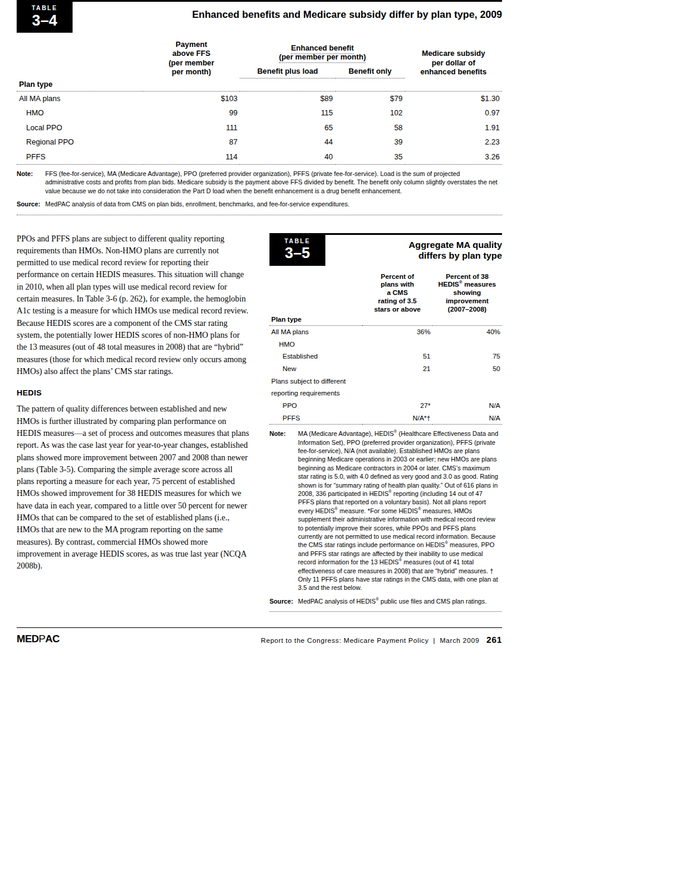TABLE 3–4
Enhanced benefits and Medicare subsidy differ by plan type, 2009
| | Payment above FFS (per member per month) | Enhanced benefit (per member per month) | Medicare subsidy per dollar of enhanced benefits |
| --- | --- | --- | --- |
| Benefit plus load | Benefit only |
| Plan type | | | | |
| All MA plans | $103 | $89 | $79 | $1.30 |
| HMO | 99 | 115 | 102 | 0.97 |
| Local PPO | 111 | 65 | 58 | 1.91 |
| Regional PPO | 87 | 44 | 39 | 2.23 |
| PFFS | 114 | 40 | 35 | 3.26 |
Note: FFS (fee-for-service), MA (Medicare Advantage), PPO (preferred provider organization), PFFS (private fee-for-service). Load is the sum of projected administrative costs and profits from plan bids. Medicare subsidy is the payment above FFS divided by benefit. The benefit only column slightly overstates the net value because we do not take into consideration the Part D load when the benefit enhancement is a drug benefit enhancement.
Source: MedPAC analysis of data from CMS on plan bids, enrollment, benchmarks, and fee-for-service expenditures.
PPOs and PFFS plans are subject to different quality reporting requirements than HMOs. Non-HMO plans are currently not permitted to use medical record review for reporting their performance on certain HEDIS measures. This situation will change in 2010, when all plan types will use medical record review for certain measures. In Table 3-6 (p. 262), for example, the hemoglobin A1c testing is a measure for which HMOs use medical record review. Because HEDIS scores are a component of the CMS star rating system, the potentially lower HEDIS scores of non-HMO plans for the 13 measures (out of 48 total measures in 2008) that are “hybrid” measures (those for which medical record review only occurs among HMOs) also affect the plans’ CMS star ratings.
HEDIS
The pattern of quality differences between established and new HMOs is further illustrated by comparing plan performance on HEDIS measures—a set of process and outcomes measures that plans report. As was the case last year for year-to-year changes, established plans showed more improvement between 2007 and 2008 than newer plans (Table 3-5). Comparing the simple average score across all plans reporting a measure for each year, 75 percent of established HMOs showed improvement for 38 HEDIS measures for which we have data in each year, compared to a little over 50 percent for newer HMOs that can be compared to the set of established plans (i.e., HMOs that are new to the MA program reporting on the same measures). By contrast, commercial HMOs showed more improvement in average HEDIS scores, as was true last year (NCQA 2008b).
TABLE 3–5
Aggregate MA quality
differs by plan type
| | Percent of plans with a CMS rating of 3.5 stars or above | Percent of 38 HEDIS ® measures showing improvement (2007–2008) |
| --- | --- | --- |
| Plan type | | |
| All MA plans | 36% | 40% |
| HMO | | |
| Established | 51 | 75 |
| New | 21 | 50 |
| Plans subject to different | | |
| reporting requirements | | |
| PPO | 27* | N/A |
| PFFS | N/A*† | N/A |
Note: MA (Medicare Advantage), HEDIS® (Healthcare Effectiveness Data and Information Set), PPO (preferred provider organization), PFFS (private fee-for-service), N/A (not available). Established HMOs are plans beginning Medicare operations in 2003 or earlier; new HMOs are plans beginning as Medicare contractors in 2004 or later. CMS’s maximum star rating is 5.0, with 4.0 defined as very good and 3.0 as good. Rating shown is for “summary rating of health plan quality.” Out of 616 plans in 2008, 336 participated in HEDIS® reporting (including 14 out of 47 PFFS plans that reported on a voluntary basis). Not all plans report every HEDIS® measure. *For some HEDIS® measures, HMOs supplement their administrative information with medical record review to potentially improve their scores, while PPOs and PFFS plans currently are not permitted to use medical record information. Because the CMS star ratings include performance on HEDIS® measures, PPO and PFFS star ratings are affected by their inability to use medical record information for the 13 HEDIS® measures (out of 41 total effectiveness of care measures in 2008) that are “hybrid” measures. † Only 11 PFFS plans have star ratings in the CMS data, with one plan at 3.5 and the rest below.
Source: MedPAC analysis of HEDIS® public use files and CMS plan ratings.
MEDPAC
Report to the Congress: Medicare Payment Policy | March 2009 261